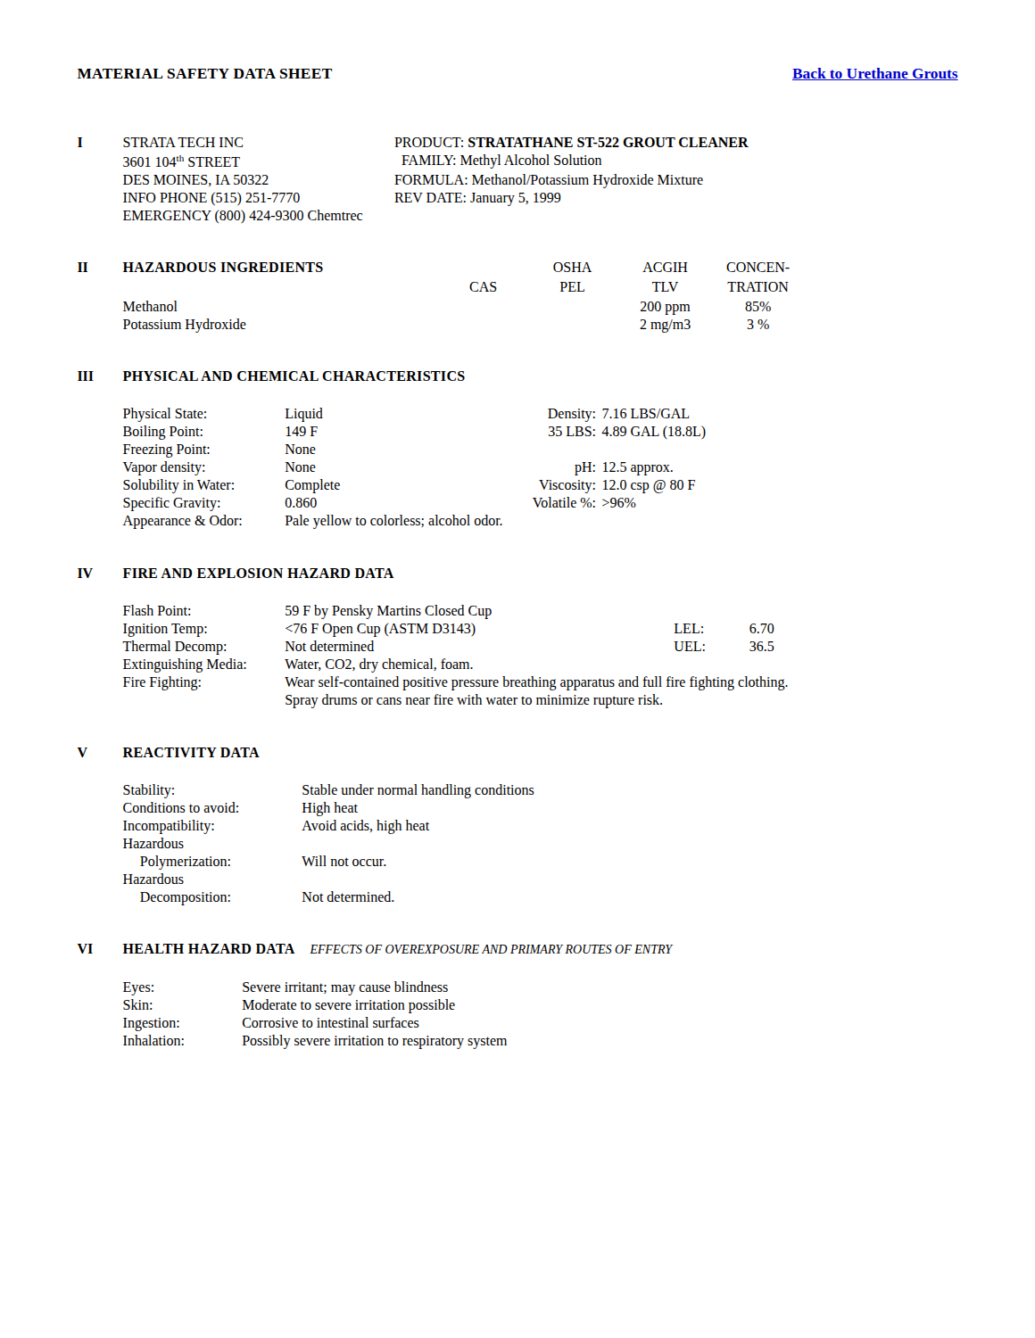MATERIAL SAFETY DATA SHEET
Back to Urethane Grouts
I
| STRATA TECH INC | PRODUCT: STRATATHANE ST-522 GROUT CLEANER |
| 3601 104 th STREET | FAMILY: Methyl Alcohol Solution |
| DES MOINES, IA 50322 | FORMULA: Methanol/Potassium Hydroxide Mixture |
| INFO PHONE (515) 251-7770 | REV DATE: January 5, 1999 |
| EMERGENCY (800) 424-9300 Chemtrec | |
II
| HAZARDOUS INGREDIENTS | | OSHA | ACGIH | CONCEN- |
| | CAS | PEL | TLV | TRATION |
| Methanol | | | 200 ppm | 85% |
| Potassium Hydroxide | | | 2 mg/m3 | 3 % |
III
PHYSICAL AND CHEMICAL CHARACTERISTICS
| Physical State: | Liquid | Density: | 7.16 LBS/GAL |
| Boiling Point: | 149 F | 35 LBS: | 4.89 GAL (18.8L) |
| Freezing Point: | None | | |
| Vapor density: | None | pH: | 12.5 approx. |
| Solubility in Water: | Complete | Viscosity: | 12.0 csp @ 80 F |
| Specific Gravity: | 0.860 | Volatile %: | >96% |
| Appearance & Odor: | Pale yellow to colorless; alcohol odor. |
IV
FIRE AND EXPLOSION HAZARD DATA
| Flash Point: | 59 F by Pensky Martins Closed Cup |
| Ignition Temp: | <76 F Open Cup (ASTM D3143) | LEL: | 6.70 |
| Thermal Decomp: | Not determined | UEL: | 36.5 |
| Extinguishing Media: | Water, CO2, dry chemical, foam. |
| Fire Fighting: | Wear self-contained positive pressure breathing apparatus and full fire fighting clothing. Spray drums or cans near fire with water to minimize rupture risk. |
V
REACTIVITY DATA
| Stability: | Stable under normal handling conditions |
| Conditions to avoid: | High heat |
| Incompatibility: | Avoid acids, high heat |
| Hazardous | |
| Polymerization: | Will not occur. |
| Hazardous | |
| Decomposition: | Not determined. |
VI
HEALTH HAZARD DATA
EFFECTS OF OVEREXPOSURE AND PRIMARY ROUTES OF ENTRY
| Eyes: | Severe irritant; may cause blindness |
| Skin: | Moderate to severe irritation possible |
| Ingestion: | Corrosive to intestinal surfaces |
| Inhalation: | Possibly severe irritation to respiratory system |